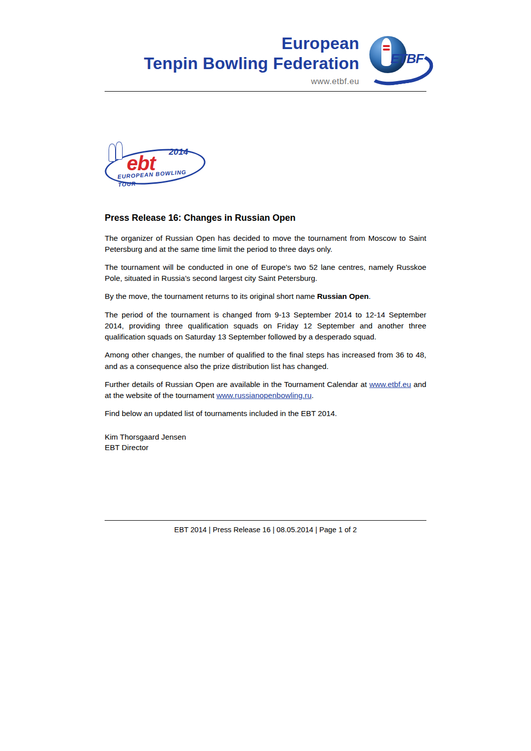European
Tenpin Bowling Federation
www.etbf.eu
ETBF
ebt
2014
EUROPEAN BOWLING TOUR
Press Release 16: Changes in Russian Open
The organizer of Russian Open has decided to move the tournament from Moscow to Saint Petersburg and at the same time limit the period to three days only.
The tournament will be conducted in one of Europe’s two 52 lane centres, namely Russkoe Pole, situated in Russia’s second largest city Saint Petersburg.
By the move, the tournament returns to its original short name Russian Open.
The period of the tournament is changed from 9-13 September 2014 to 12-14 September 2014, providing three qualification squads on Friday 12 September and another three qualification squads on Saturday 13 September followed by a desperado squad.
Among other changes, the number of qualified to the final steps has increased from 36 to 48, and as a consequence also the prize distribution list has changed.
Further details of Russian Open are available in the Tournament Calendar at www.etbf.eu and at the website of the tournament www.russianopenbowling.ru.
Find below an updated list of tournaments included in the EBT 2014.
Kim Thorsgaard Jensen
EBT Director
EBT 2014 | Press Release 16 | 08.05.2014 | Page 1 of 2